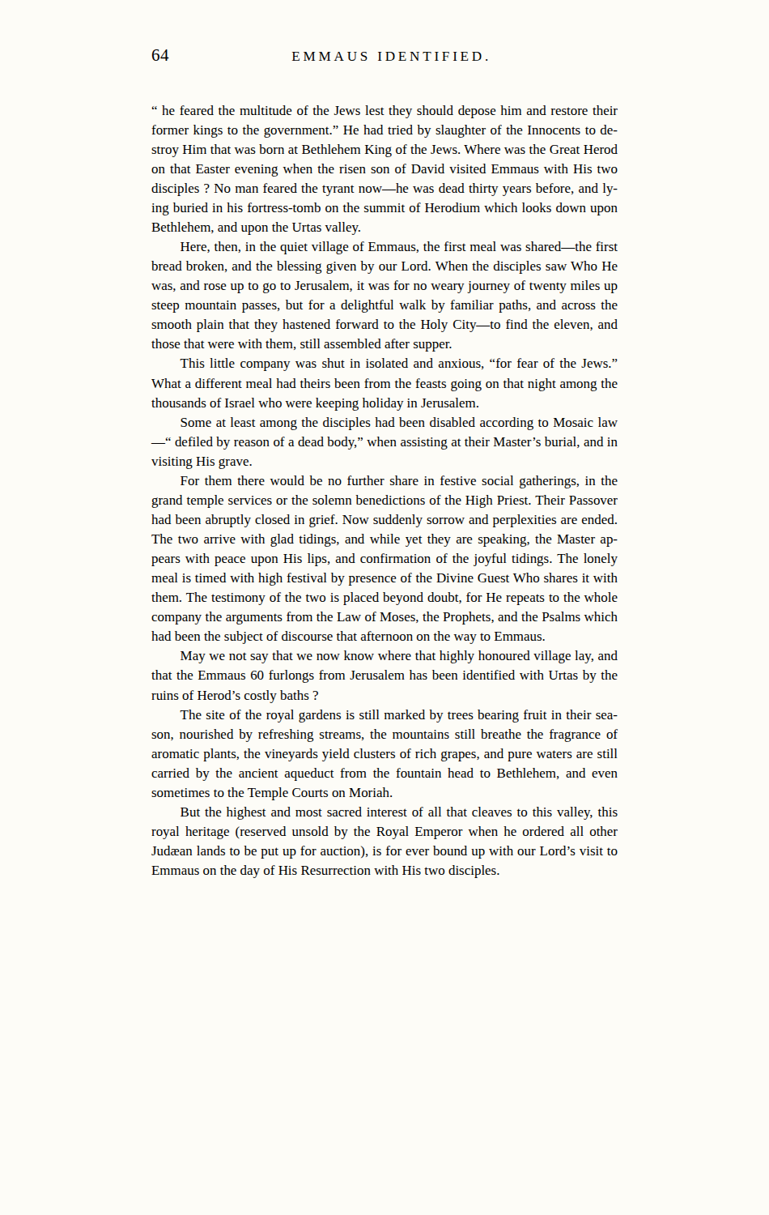64
EMMAUS IDENTIFIED.
“ he feared the multitude of the Jews lest they should depose him and restore their former kings to the government.” He had tried by slaughter of the Innocents to destroy Him that was born at Bethlehem King of the Jews. Where was the Great Herod on that Easter evening when the risen son of David visited Emmaus with His two disciples ? No man feared the tyrant now—he was dead thirty years before, and lying buried in his fortress-tomb on the summit of Herodium which looks down upon Bethlehem, and upon the Urtas valley.
Here, then, in the quiet village of Emmaus, the first meal was shared—the first bread broken, and the blessing given by our Lord. When the disciples saw Who He was, and rose up to go to Jerusalem, it was for no weary journey of twenty miles up steep mountain passes, but for a delightful walk by familiar paths, and across the smooth plain that they hastened forward to the Holy City—to find the eleven, and those that were with them, still assembled after supper.
This little company was shut in isolated and anxious, “for fear of the Jews.” What a different meal had theirs been from the feasts going on that night among the thousands of Israel who were keeping holiday in Jerusalem.
Some at least among the disciples had been disabled according to Mosaic law—“ defiled by reason of a dead body,” when assisting at their Master’s burial, and in visiting His grave.
For them there would be no further share in festive social gatherings, in the grand temple services or the solemn benedictions of the High Priest. Their Passover had been abruptly closed in grief. Now suddenly sorrow and perplexities are ended. The two arrive with glad tidings, and while yet they are speaking, the Master appears with peace upon His lips, and confirmation of the joyful tidings. The lonely meal is timed with high festival by presence of the Divine Guest Who shares it with them. The testimony of the two is placed beyond doubt, for He repeats to the whole company the arguments from the Law of Moses, the Prophets, and the Psalms which had been the subject of discourse that afternoon on the way to Emmaus.
May we not say that we now know where that highly honoured village lay, and that the Emmaus 60 furlongs from Jerusalem has been identified with Urtas by the ruins of Herod’s costly baths ?
The site of the royal gardens is still marked by trees bearing fruit in their season, nourished by refreshing streams, the mountains still breathe the fragrance of aromatic plants, the vineyards yield clusters of rich grapes, and pure waters are still carried by the ancient aqueduct from the fountain head to Bethlehem, and even sometimes to the Temple Courts on Moriah.
But the highest and most sacred interest of all that cleaves to this valley, this royal heritage (reserved unsold by the Royal Emperor when he ordered all other Judæan lands to be put up for auction), is for ever bound up with our Lord’s visit to Emmaus on the day of His Resurrection with His two disciples.